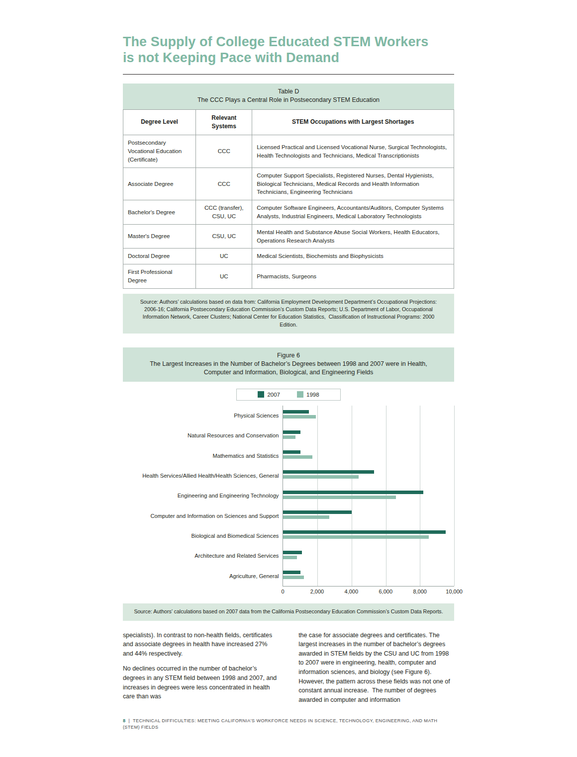The Supply of College Educated STEM Workers
is not Keeping Pace with Demand
Table D
The CCC Plays a Central Role in Postsecondary STEM Education
| Degree Level | Relevant Systems | STEM Occupations with Largest Shortages |
| --- | --- | --- |
| Postsecondary Vocational Education (Certificate) | CCC | Licensed Practical and Licensed Vocational Nurse, Surgical Technologists, Health Technologists and Technicians, Medical Transcriptionists |
| Associate Degree | CCC | Computer Support Specialists, Registered Nurses, Dental Hygienists, Biological Technicians, Medical Records and Health Information Technicians, Engineering Technicians |
| Bachelor's Degree | CCC (transfer), CSU, UC | Computer Software Engineers, Accountants/Auditors, Computer Systems Analysts, Industrial Engineers, Medical Laboratory Technologists |
| Master's Degree | CSU, UC | Mental Health and Substance Abuse Social Workers, Health Educators, Operations Research Analysts |
| Doctoral Degree | UC | Medical Scientists, Biochemists and Biophysicists |
| First Professional Degree | UC | Pharmacists, Surgeons |
Source: Authors’ calculations based on data from: California Employment Development Department’s Occupational Projections: 2006-16; California Postsecondary Education Commission’s Custom Data Reports; U.S. Department of Labor, Occupational Information Network, Career Clusters; National Center for Education Statistics, Classification of Instructional Programs: 2000 Edition.
Figure 6
The Largest Increases in the Number of Bachelor’s Degrees between 1998 and 2007 were in Health,
Computer and Information, Biological, and Engineering Fields
2007 1998
Physical Sciences
Natural Resources and Conservation
Mathematics and Statistics
Health Services/Allied Health/Health Sciences, General
Engineering and Engineering Technology
Computer and Information on Sciences and Support
Biological and Biomedical Sciences
Architecture and Related Services
Agriculture, General
0 2,000 4,000 6,000 8,000 10,000
Source: Authors’ calculations based on 2007 data from the California Postsecondary Education Commission’s Custom Data Reports.
specialists). In contrast to non-health fields, certificates and associate degrees in health have increased 27% and 44% respectively.
No declines occurred in the number of bachelor’s degrees in any STEM field between 1998 and 2007, and increases in degrees were less concentrated in health care than was
the case for associate degrees and certificates. The largest increases in the number of bachelor’s degrees awarded in STEM fields by the CSU and UC from 1998 to 2007 were in engineering, health, computer and information sciences, and biology (see Figure 6). However, the pattern across these fields was not one of constant annual increase. The number of degrees awarded in computer and information
8 | TECHNICAL DIFFICULTIES: MEETING CALIFORNIA'S WORKFORCE NEEDS IN SCIENCE, TECHNOLOGY, ENGINEERING, AND MATH (STEM) FIELDS